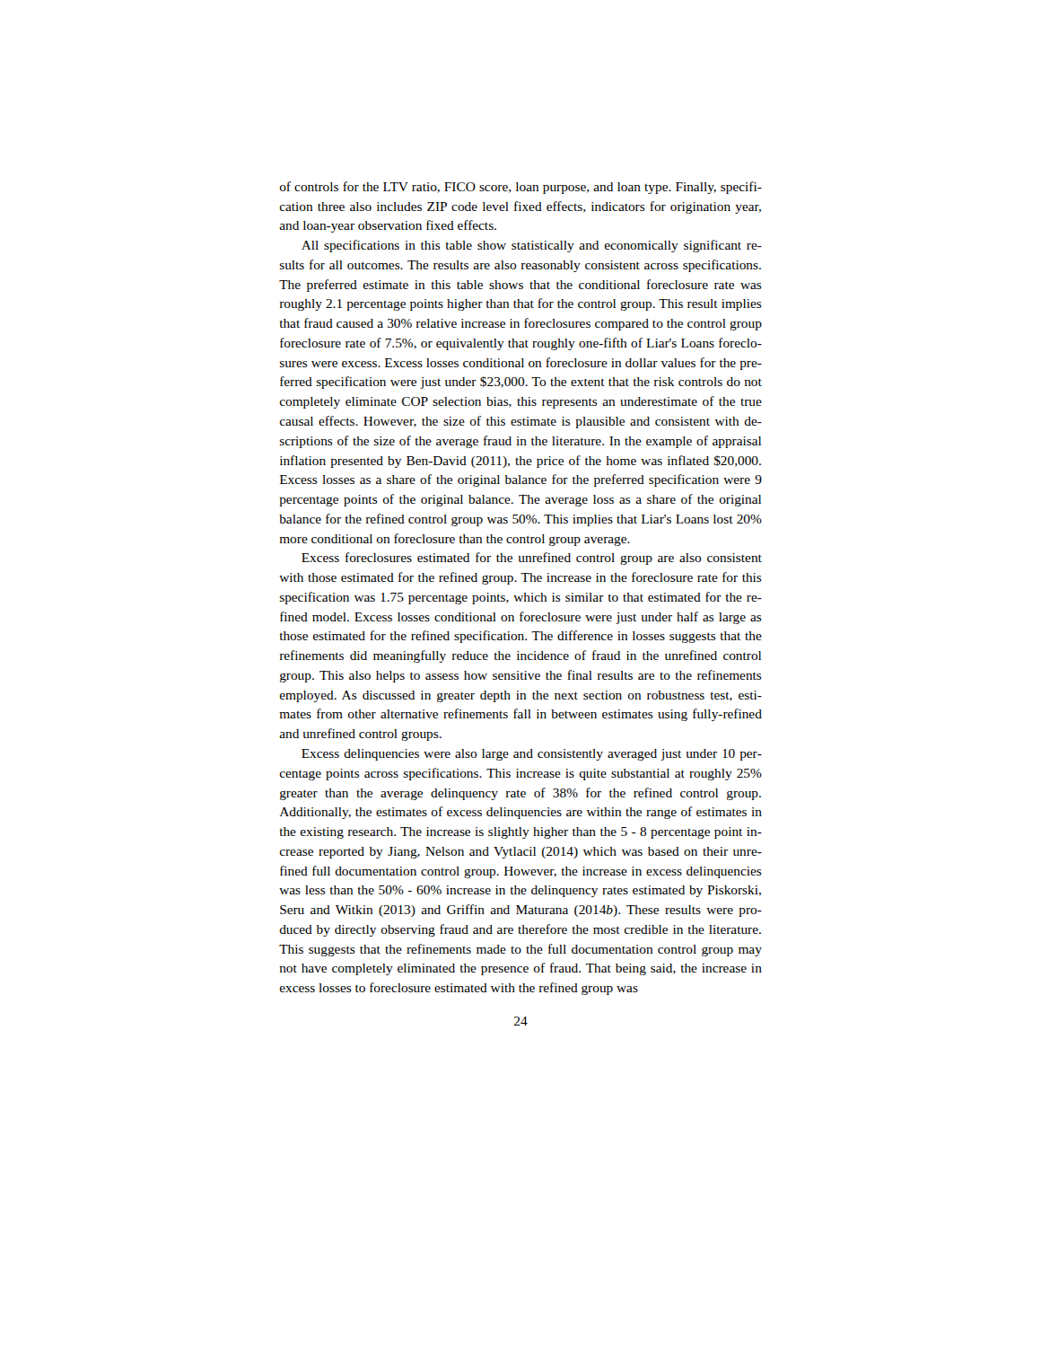of controls for the LTV ratio, FICO score, loan purpose, and loan type. Finally, specification three also includes ZIP code level fixed effects, indicators for origination year, and loan-year observation fixed effects.
All specifications in this table show statistically and economically significant results for all outcomes. The results are also reasonably consistent across specifications. The preferred estimate in this table shows that the conditional foreclosure rate was roughly 2.1 percentage points higher than that for the control group. This result implies that fraud caused a 30% relative increase in foreclosures compared to the control group foreclosure rate of 7.5%, or equivalently that roughly one-fifth of Liar's Loans foreclosures were excess. Excess losses conditional on foreclosure in dollar values for the preferred specification were just under $23,000. To the extent that the risk controls do not completely eliminate COP selection bias, this represents an underestimate of the true causal effects. However, the size of this estimate is plausible and consistent with descriptions of the size of the average fraud in the literature. In the example of appraisal inflation presented by Ben-David (2011), the price of the home was inflated $20,000. Excess losses as a share of the original balance for the preferred specification were 9 percentage points of the original balance. The average loss as a share of the original balance for the refined control group was 50%. This implies that Liar's Loans lost 20% more conditional on foreclosure than the control group average.
Excess foreclosures estimated for the unrefined control group are also consistent with those estimated for the refined group. The increase in the foreclosure rate for this specification was 1.75 percentage points, which is similar to that estimated for the refined model. Excess losses conditional on foreclosure were just under half as large as those estimated for the refined specification. The difference in losses suggests that the refinements did meaningfully reduce the incidence of fraud in the unrefined control group. This also helps to assess how sensitive the final results are to the refinements employed. As discussed in greater depth in the next section on robustness test, estimates from other alternative refinements fall in between estimates using fully-refined and unrefined control groups.
Excess delinquencies were also large and consistently averaged just under 10 percentage points across specifications. This increase is quite substantial at roughly 25% greater than the average delinquency rate of 38% for the refined control group. Additionally, the estimates of excess delinquencies are within the range of estimates in the existing research. The increase is slightly higher than the 5 - 8 percentage point increase reported by Jiang, Nelson and Vytlacil (2014) which was based on their unrefined full documentation control group. However, the increase in excess delinquencies was less than the 50% - 60% increase in the delinquency rates estimated by Piskorski, Seru and Witkin (2013) and Griffin and Maturana (2014b). These results were produced by directly observing fraud and are therefore the most credible in the literature. This suggests that the refinements made to the full documentation control group may not have completely eliminated the presence of fraud. That being said, the increase in excess losses to foreclosure estimated with the refined group was
24